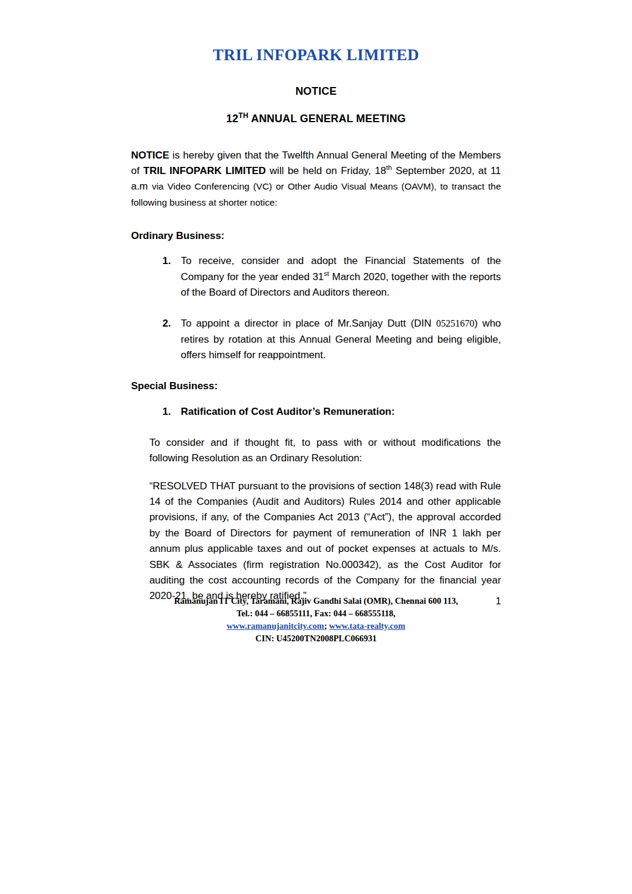TRIL INFOPARK LIMITED
NOTICE
12TH ANNUAL GENERAL MEETING
NOTICE is hereby given that the Twelfth Annual General Meeting of the Members of TRIL INFOPARK LIMITED will be held on Friday, 18th September 2020, at 11 a.m via Video Conferencing (VC) or Other Audio Visual Means (OAVM), to transact the following business at shorter notice:
Ordinary Business:
To receive, consider and adopt the Financial Statements of the Company for the year ended 31st March 2020, together with the reports of the Board of Directors and Auditors thereon.
To appoint a director in place of Mr.Sanjay Dutt (DIN 05251670) who retires by rotation at this Annual General Meeting and being eligible, offers himself for reappointment.
Special Business:
Ratification of Cost Auditor’s Remuneration:
To consider and if thought fit, to pass with or without modifications the following Resolution as an Ordinary Resolution:
“RESOLVED THAT pursuant to the provisions of section 148(3) read with Rule 14 of the Companies (Audit and Auditors) Rules 2014 and other applicable provisions, if any, of the Companies Act 2013 (“Act”), the approval accorded by the Board of Directors for payment of remuneration of INR 1 lakh per annum plus applicable taxes and out of pocket expenses at actuals to M/s. SBK & Associates (firm registration No.000342), as the Cost Auditor for auditing the cost accounting records of the Company for the financial year 2020-21, be and is hereby ratified.”
1
Ramanujan IT City, Taramani, Rajiv Gandhi Salai (OMR), Chennai 600 113,
Tel.: 044 – 66855111, Fax: 044 – 668555118,
www.ramanujanitcity.com; www.tata-realty.com
CIN: U45200TN2008PLC066931